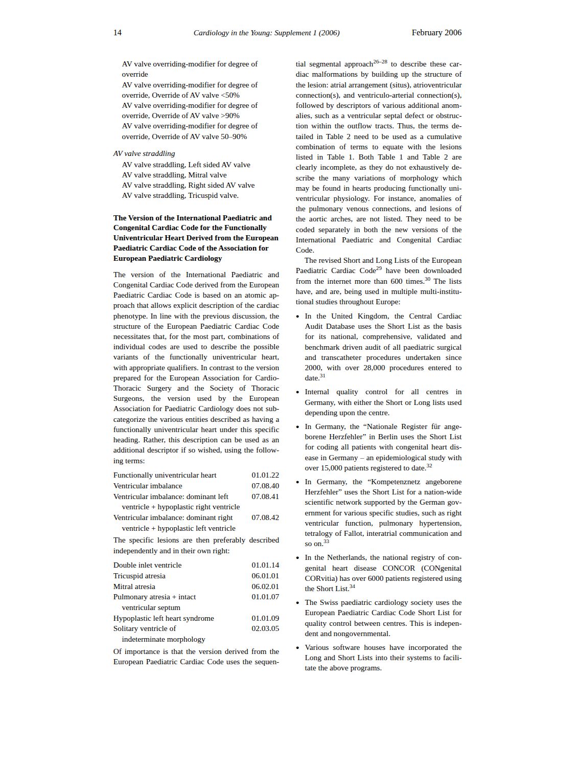14
Cardiology in the Young: Supplement 1 (2006)
February 2006
AV valve overriding-modifier for degree of override
AV valve overriding-modifier for degree of override, Override of AV valve <50%
AV valve overriding-modifier for degree of override, Override of AV valve >90%
AV valve overriding-modifier for degree of override, Override of AV valve 50–90%
AV valve straddling
AV valve straddling, Left sided AV valve
AV valve straddling, Mitral valve
AV valve straddling, Right sided AV valve
AV valve straddling, Tricuspid valve.
The Version of the International Paediatric and Congenital Cardiac Code for the Functionally Univentricular Heart Derived from the European Paediatric Cardiac Code of the Association for European Paediatric Cardiology
The version of the International Paediatric and Congenital Cardiac Code derived from the European Paediatric Cardiac Code is based on an atomic approach that allows explicit description of the cardiac phenotype. In line with the previous discussion, the structure of the European Paediatric Cardiac Code necessitates that, for the most part, combinations of individual codes are used to describe the possible variants of the functionally univentricular heart, with appropriate qualifiers. In contrast to the version prepared for the European Association for Cardio-Thoracic Surgery and the Society of Thoracic Surgeons, the version used by the European Association for Paediatric Cardiology does not subcategorize the various entities described as having a functionally univentricular heart under this specific heading. Rather, this description can be used as an additional descriptor if so wished, using the following terms:
| Functionally univentricular heart | 01.01.22 |
| Ventricular imbalance | 07.08.40 |
| Ventricular imbalance: dominant left | 07.08.41 |
| ventricle + hypoplastic right ventricle |
| Ventricular imbalance: dominant right | 07.08.42 |
| ventricle + hypoplastic left ventricle |
The specific lesions are then preferably described independently and in their own right:
| Double inlet ventricle | 01.01.14 |
| Tricuspid atresia | 06.01.01 |
| Mitral atresia | 06.02.01 |
| Pulmonary atresia + intact | 01.01.07 |
| ventricular septum |
| Hypoplastic left heart syndrome | 01.01.09 |
| Solitary ventricle of | 02.03.05 |
| indeterminate morphology |
Of importance is that the version derived from the European Paediatric Cardiac Code uses the sequential segmental approach26–28 to describe these cardiac malformations by building up the structure of the lesion: atrial arrangement (situs), atrioventricular connection(s), and ventriculo-arterial connection(s), followed by descriptors of various additional anomalies, such as a ventricular septal defect or obstruction within the outflow tracts. Thus, the terms detailed in Table 2 need to be used as a cumulative combination of terms to equate with the lesions listed in Table 1. Both Table 1 and Table 2 are clearly incomplete, as they do not exhaustively describe the many variations of morphology which may be found in hearts producing functionally univentricular physiology. For instance, anomalies of the pulmonary venous connections, and lesions of the aortic arches, are not listed. They need to be coded separately in both the new versions of the International Paediatric and Congenital Cardiac Code.
The revised Short and Long Lists of the European Paediatric Cardiac Code29 have been downloaded from the internet more than 600 times.30 The lists have, and are, being used in multiple multi-institutional studies throughout Europe:
In the United Kingdom, the Central Cardiac Audit Database uses the Short List as the basis for its national, comprehensive, validated and benchmark driven audit of all paediatric surgical and transcatheter procedures undertaken since 2000, with over 28,000 procedures entered to date.31
Internal quality control for all centres in Germany, with either the Short or Long lists used depending upon the centre.
In Germany, the “Nationale Register für angeborene Herzfehler” in Berlin uses the Short List for coding all patients with congenital heart disease in Germany – an epidemiological study with over 15,000 patients registered to date.32
In Germany, the “Kompetenznetz angeborene Herzfehler” uses the Short List for a nation-wide scientific network supported by the German government for various specific studies, such as right ventricular function, pulmonary hypertension, tetralogy of Fallot, interatrial communication and so on.33
In the Netherlands, the national registry of congenital heart disease CONCOR (CONgenital CORvitia) has over 6000 patients registered using the Short List.34
The Swiss paediatric cardiology society uses the European Paediatric Cardiac Code Short List for quality control between centres. This is independent and nongovernmental.
Various software houses have incorporated the Long and Short Lists into their systems to facilitate the above programs.